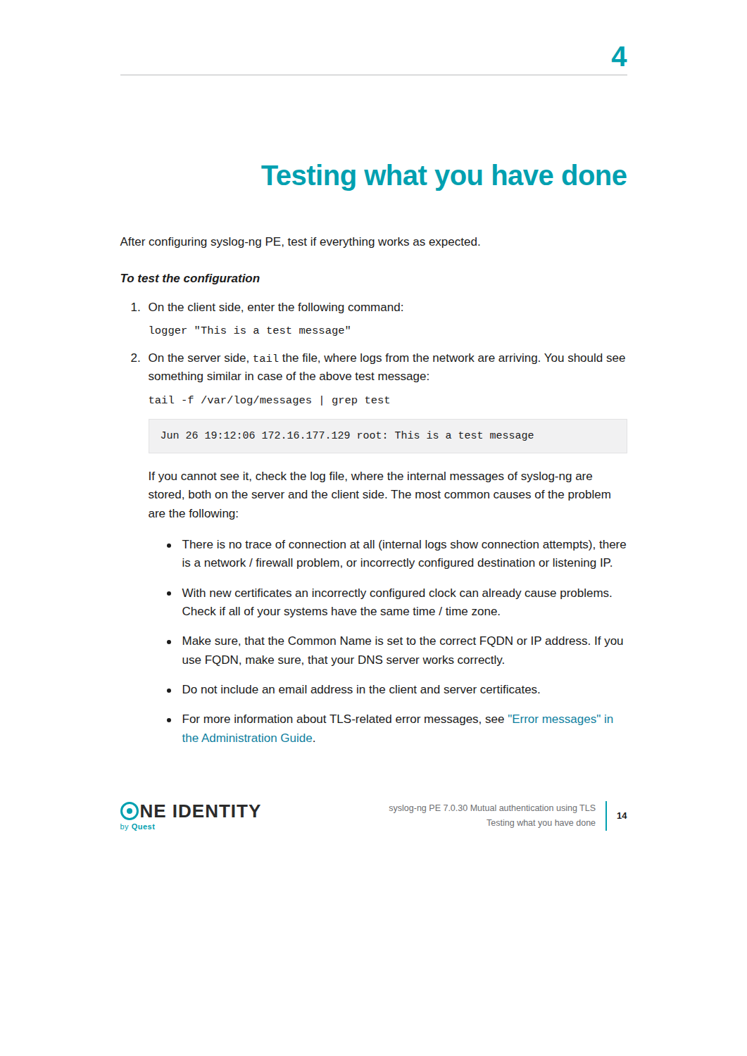4
Testing what you have done
After configuring syslog-ng PE, test if everything works as expected.
To test the configuration
On the client side, enter the following command:
logger "This is a test message"
On the server side, tail the file, where logs from the network are arriving. You should see something similar in case of the above test message:
tail -f /var/log/messages | grep test
Jun 26 19:12:06 172.16.177.129 root: This is a test message
If you cannot see it, check the log file, where the internal messages of syslog-ng are stored, both on the server and the client side. The most common causes of the problem are the following:
There is no trace of connection at all (internal logs show connection attempts), there is a network / firewall problem, or incorrectly configured destination or listening IP.
With new certificates an incorrectly configured clock can already cause problems. Check if all of your systems have the same time / time zone.
Make sure, that the Common Name is set to the correct FQDN or IP address. If you use FQDN, make sure, that your DNS server works correctly.
Do not include an email address in the client and server certificates.
For more information about TLS-related error messages, see "Error messages" in the Administration Guide.
NE IDENTITY
by Quest
syslog-ng PE 7.0.30 Mutual authentication using TLS
Testing what you have done
14